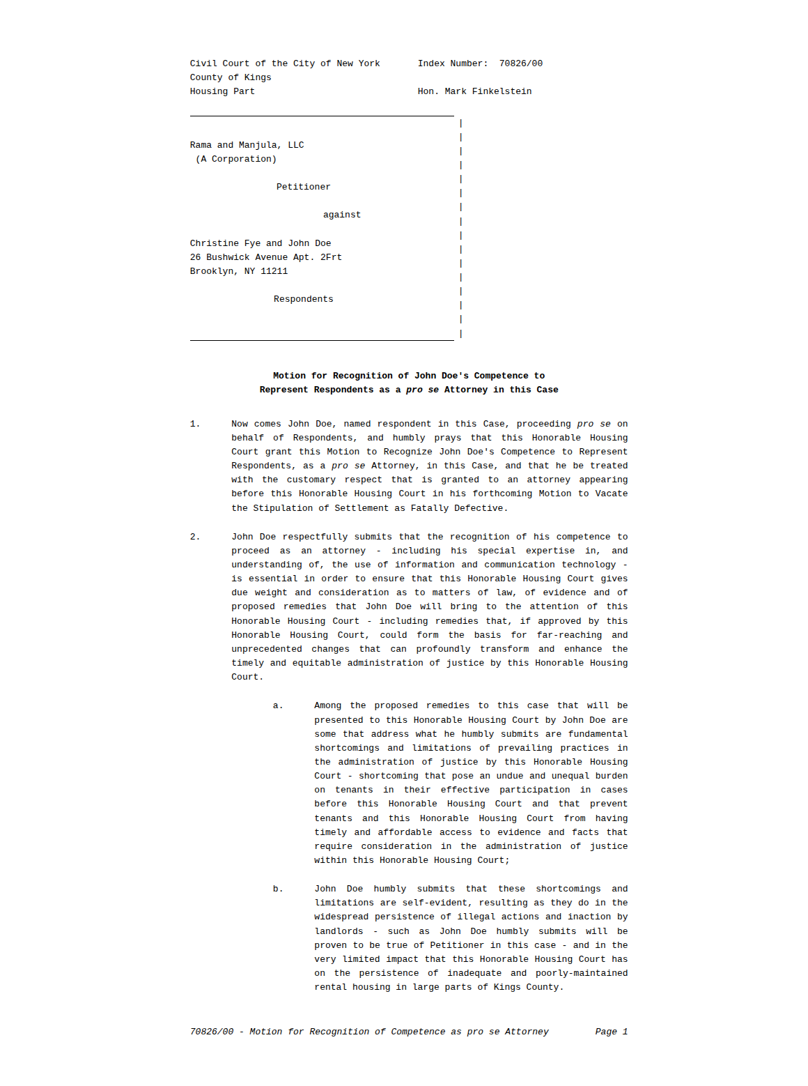| Civil Court of the City of New York County of Kings Housing Part | Index Number: 70826/00 Hon. Mark Finkelstein |
| Rama and Manjula, LLC (A Corporation) Petitioner against Christine Fye and John Doe 26 Bushwick Avenue Apt. 2Frt Brooklyn, NY 11211 Respondents | / / / / / / / / / / / / / / / / | |
Motion for Recognition of John Doe's Competence to
Represent Respondents as a pro se Attorney in this Case
Now comes John Doe, named respondent in this Case, proceeding pro se on behalf of Respondents, and humbly prays that this Honorable Housing Court grant this Motion to Recognize John Doe's Competence to Represent Respondents, as a pro se Attorney, in this Case, and that he be treated with the customary respect that is granted to an attorney appearing before this Honorable Housing Court in his forthcoming Motion to Vacate the Stipulation of Settlement as Fatally Defective.
John Doe respectfully submits that the recognition of his competence to proceed as an attorney - including his special expertise in, and understanding of, the use of information and communication technology - is essential in order to ensure that this Honorable Housing Court gives due weight and consideration as to matters of law, of evidence and of proposed remedies that John Doe will bring to the attention of this Honorable Housing Court - including remedies that, if approved by this Honorable Housing Court, could form the basis for far-reaching and unprecedented changes that can profoundly transform and enhance the timely and equitable administration of justice by this Honorable Housing Court.
Among the proposed remedies to this case that will be presented to this Honorable Housing Court by John Doe are some that address what he humbly submits are fundamental shortcomings and limitations of prevailing practices in the administration of justice by this Honorable Housing Court - shortcoming that pose an undue and unequal burden on tenants in their effective participation in cases before this Honorable Housing Court and that prevent tenants and this Honorable Housing Court from having timely and affordable access to evidence and facts that require consideration in the administration of justice within this Honorable Housing Court;
John Doe humbly submits that these shortcomings and limitations are self-evident, resulting as they do in the widespread persistence of illegal actions and inaction by landlords - such as John Doe humbly submits will be proven to be true of Petitioner in this case - and in the very limited impact that this Honorable Housing Court has on the persistence of inadequate and poorly-maintained rental housing in large parts of Kings County.
70826/00 - Motion for Recognition of Competence as pro se Attorney Page 1